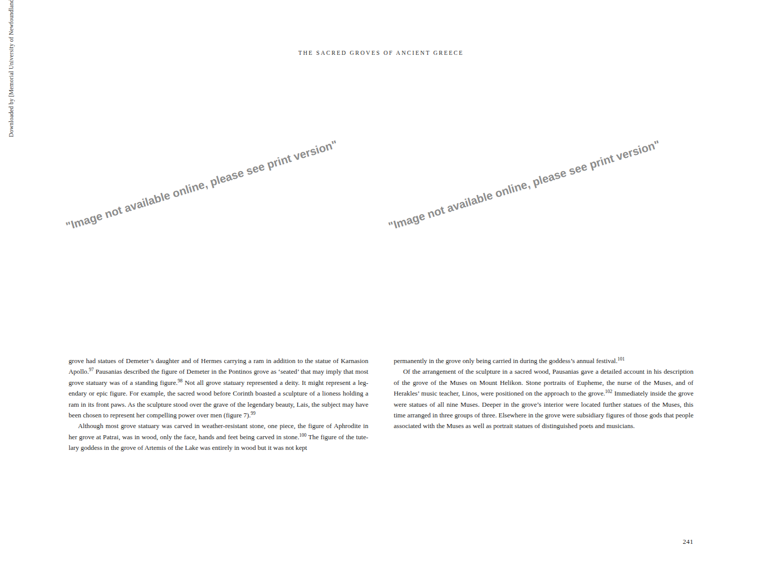Downloaded by [Memorial University of Newfoundland] at 09:41 03 August 2014
The Sacred Groves of Ancient Greece
"Image not available online, please see print version"
"Image not available online, please see print version"
grove had statues of Demeter’s daughter and of Hermes carrying a ram in addition to the statue of Karnasion Apollo.97 Pausanias described the figure of Demeter in the Pontinos grove as ‘seated’ that may imply that most grove statuary was of a standing figure.98 Not all grove statuary represented a deity. It might represent a legendary or epic figure. For example, the sacred wood before Corinth boasted a sculpture of a lioness holding a ram in its front paws. As the sculpture stood over the grave of the legendary beauty, Lais, the subject may have been chosen to represent her compelling power over men (figure 7).99
Although most grove statuary was carved in weather-resistant stone, one piece, the figure of Aphrodite in her grove at Patrai, was in wood, only the face, hands and feet being carved in stone.100 The figure of the tutelary goddess in the grove of Artemis of the Lake was entirely in wood but it was not kept
permanently in the grove only being carried in during the goddess’s annual festival.101
Of the arrangement of the sculpture in a sacred wood, Pausanias gave a detailed account in his description of the grove of the Muses on Mount Helikon. Stone portraits of Eupheme, the nurse of the Muses, and of Herakles’ music teacher, Linos, were positioned on the approach to the grove.102 Immediately inside the grove were statues of all nine Muses. Deeper in the grove’s interior were located further statues of the Muses, this time arranged in three groups of three. Elsewhere in the grove were subsidiary figures of those gods that people associated with the Muses as well as portrait statues of distinguished poets and musicians.
241